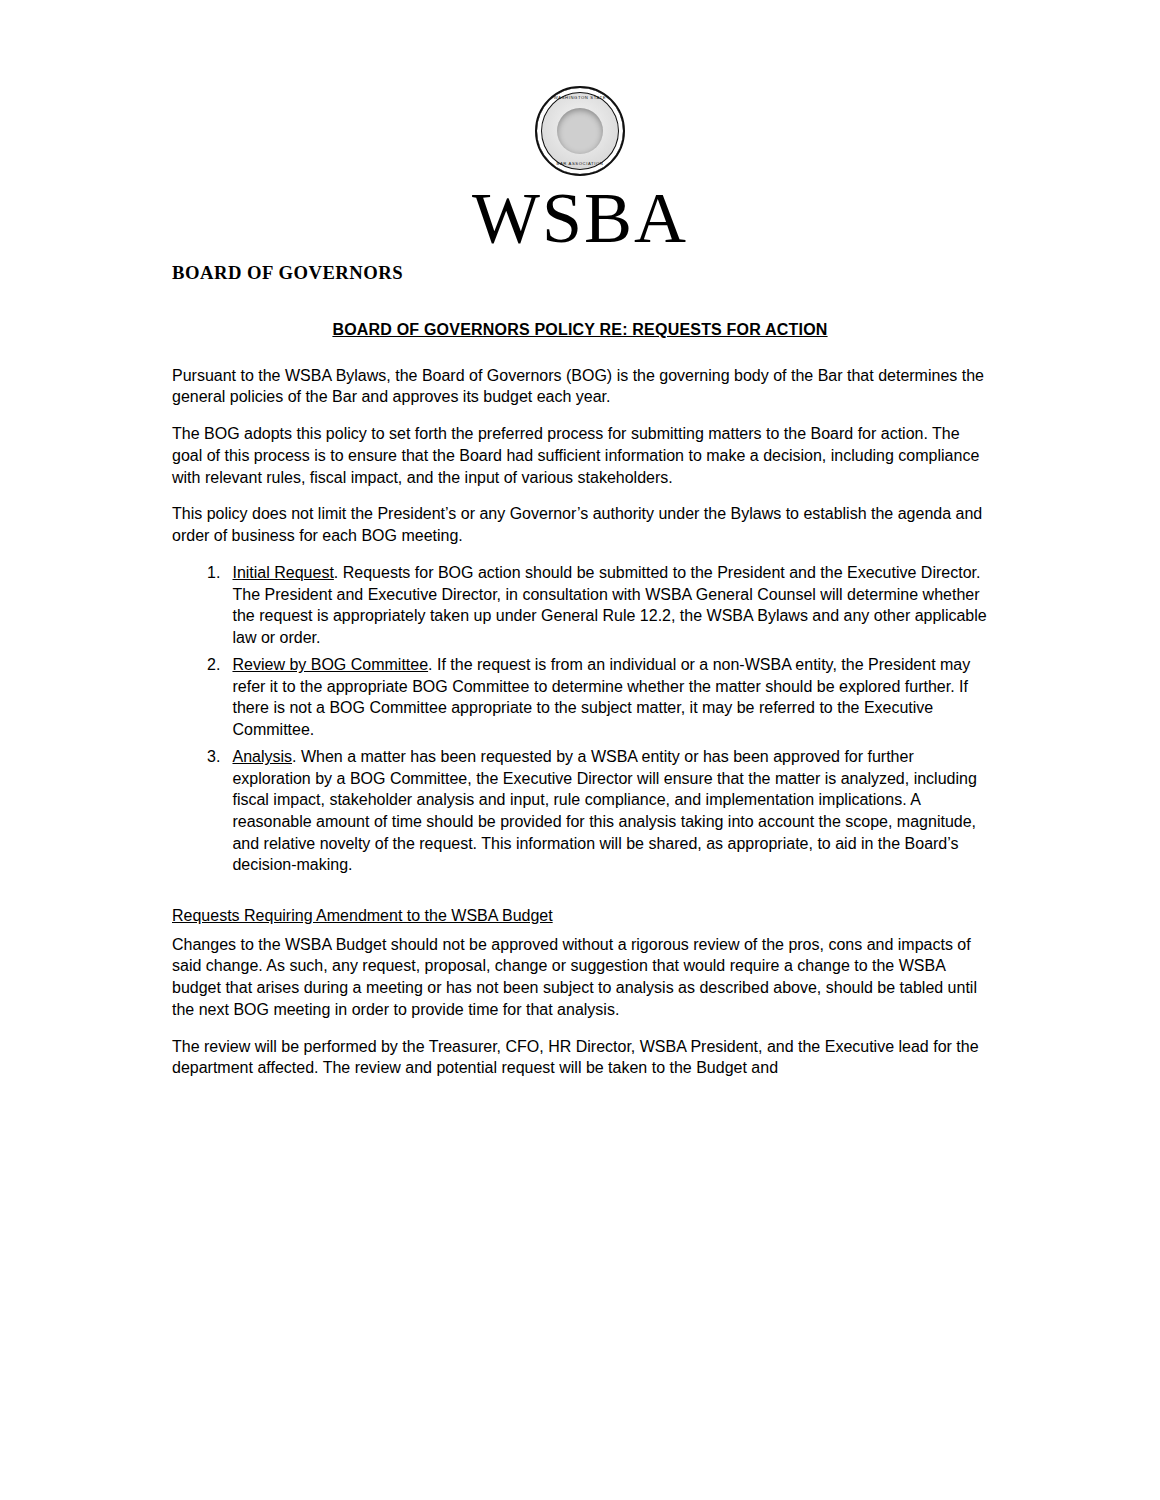WSBA
BOARD OF GOVERNORS
BOARD OF GOVERNORS POLICY RE: REQUESTS FOR ACTION
Pursuant to the WSBA Bylaws, the Board of Governors (BOG) is the governing body of the Bar that determines the general policies of the Bar and approves its budget each year.
The BOG adopts this policy to set forth the preferred process for submitting matters to the Board for action. The goal of this process is to ensure that the Board had sufficient information to make a decision, including compliance with relevant rules, fiscal impact, and the input of various stakeholders.
This policy does not limit the President’s or any Governor’s authority under the Bylaws to establish the agenda and order of business for each BOG meeting.
Initial Request. Requests for BOG action should be submitted to the President and the Executive Director. The President and Executive Director, in consultation with WSBA General Counsel will determine whether the request is appropriately taken up under General Rule 12.2, the WSBA Bylaws and any other applicable law or order.
Review by BOG Committee. If the request is from an individual or a non-WSBA entity, the President may refer it to the appropriate BOG Committee to determine whether the matter should be explored further. If there is not a BOG Committee appropriate to the subject matter, it may be referred to the Executive Committee.
Analysis. When a matter has been requested by a WSBA entity or has been approved for further exploration by a BOG Committee, the Executive Director will ensure that the matter is analyzed, including fiscal impact, stakeholder analysis and input, rule compliance, and implementation implications. A reasonable amount of time should be provided for this analysis taking into account the scope, magnitude, and relative novelty of the request. This information will be shared, as appropriate, to aid in the Board’s decision-making.
Requests Requiring Amendment to the WSBA Budget
Changes to the WSBA Budget should not be approved without a rigorous review of the pros, cons and impacts of said change. As such, any request, proposal, change or suggestion that would require a change to the WSBA budget that arises during a meeting or has not been subject to analysis as described above, should be tabled until the next BOG meeting in order to provide time for that analysis.
The review will be performed by the Treasurer, CFO, HR Director, WSBA President, and the Executive lead for the department affected. The review and potential request will be taken to the Budget and